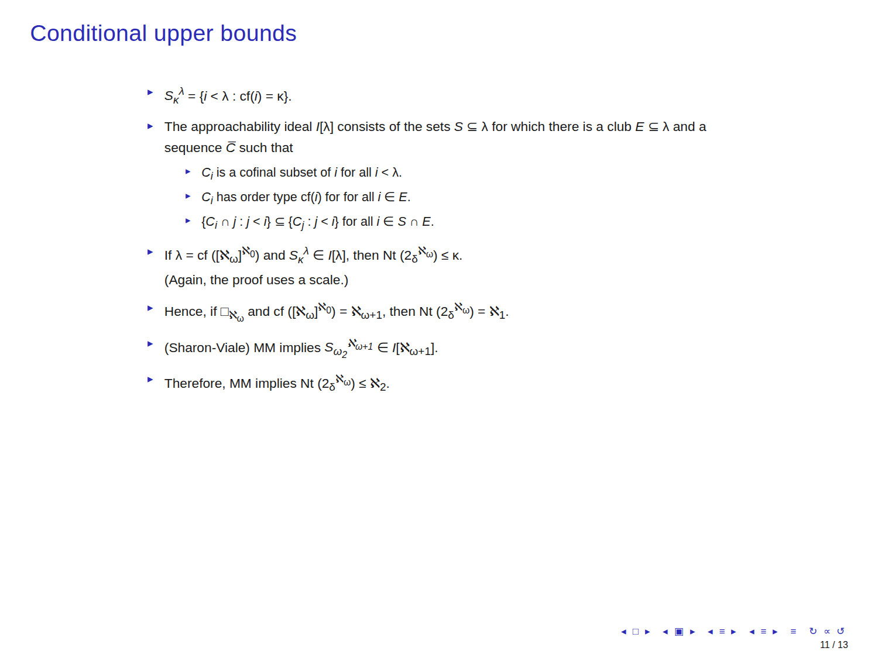Conditional upper bounds
Sκλ = {i < λ : cf(i) = κ}.
The approachability ideal I[λ] consists of the sets S ⊆ λ for which there is a club E ⊆ λ and a sequence C̅ such that
Ci is a cofinal subset of i for all i < λ.
Ci has order type cf(i) for for all i ∈ E.
{Ci ∩ j : j < i} ⊆ {Cj : j < i} for all i ∈ S ∩ E.
If λ = cf ([ℵω]ℵ0) and Sκλ ∈ I[λ], then Nt (2δℵω) ≤ κ. (Again, the proof uses a scale.)
Hence, if □ℵω and cf ([ℵω]ℵ0) = ℵω+1, then Nt (2δℵω) = ℵ1.
(Sharon-Viale) MM implies Sω2ℵω+1 ∈ I[ℵω+1].
Therefore, MM implies Nt (2δℵω) ≤ ℵ2.
◂ □ ▸ ◂ ▣ ▸ ◂ ≡ ▸ ◂ ≡ ▸ ≡ ↻ ∝ ↺
11 / 13